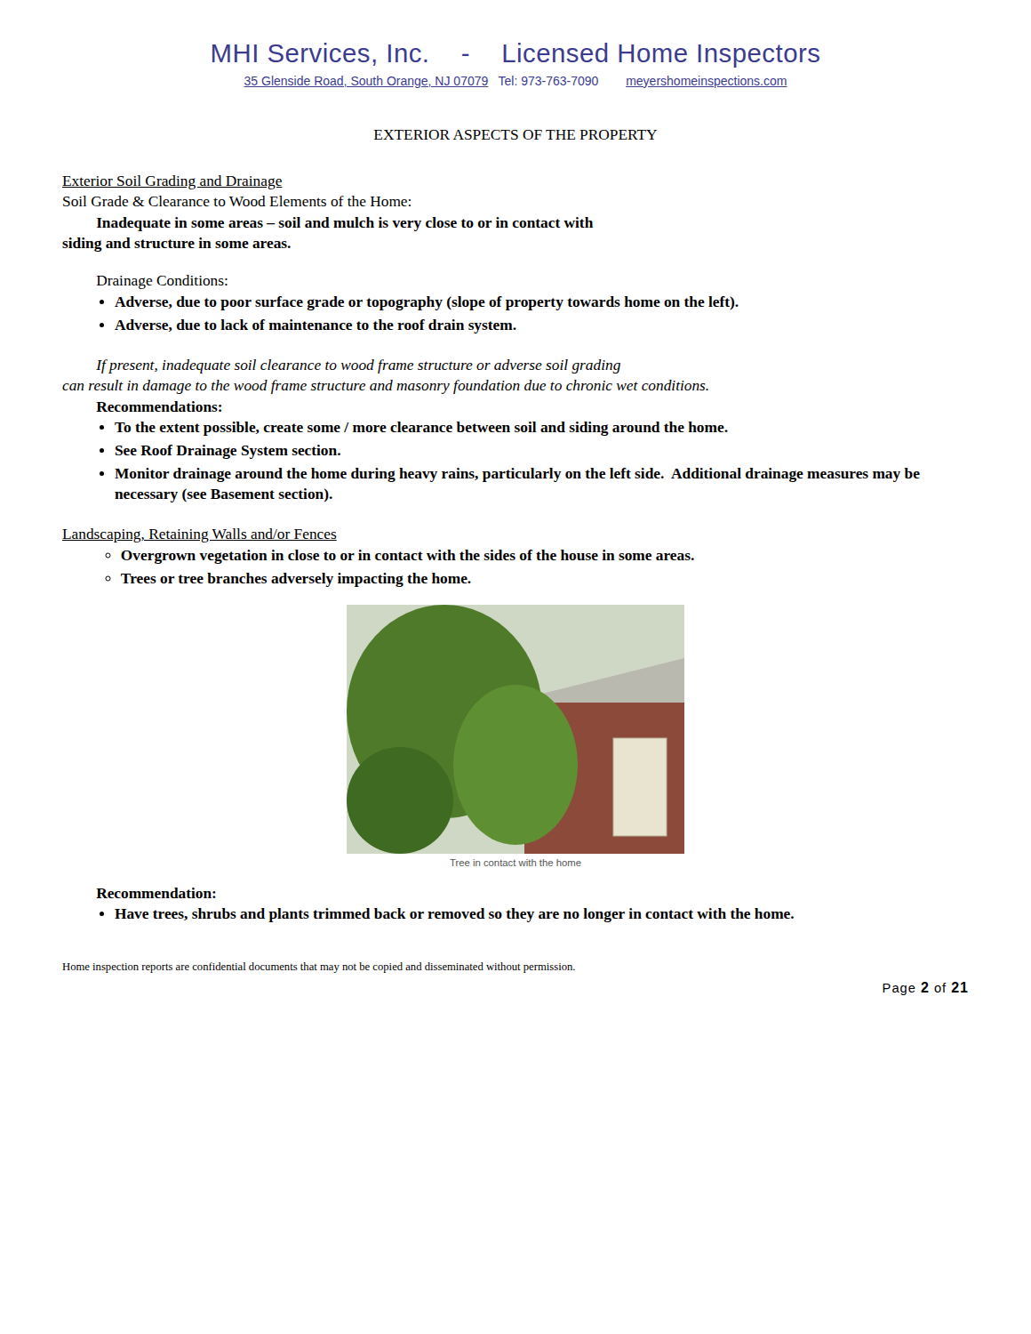MHI Services, Inc. - Licensed Home Inspectors
35 Glenside Road, South Orange, NJ 07079 Tel: 973-763-7090 meyershomeinspections.com
EXTERIOR ASPECTS OF THE PROPERTY
Exterior Soil Grading and Drainage
Soil Grade & Clearance to Wood Elements of the Home:
Inadequate in some areas – soil and mulch is very close to or in contact with
siding and structure in some areas.
Drainage Conditions:
Adverse, due to poor surface grade or topography (slope of property towards home on the left).
Adverse, due to lack of maintenance to the roof drain system.
If present, inadequate soil clearance to wood frame structure or adverse soil grading
can result in damage to the wood frame structure and masonry foundation due to chronic wet conditions.
Recommendations:
To the extent possible, create some / more clearance between soil and siding around the home.
See Roof Drainage System section.
Monitor drainage around the home during heavy rains, particularly on the left side. Additional drainage measures may be necessary (see Basement section).
Landscaping, Retaining Walls and/or Fences
Overgrown vegetation in close to or in contact with the sides of the house in some areas.
Trees or tree branches adversely impacting the home.
Tree in contact with the home
Recommendation:
Have trees, shrubs and plants trimmed back or removed so they are no longer in contact with the home.
Home inspection reports are confidential documents that may not be copied and disseminated without permission.
Page 2 of 21